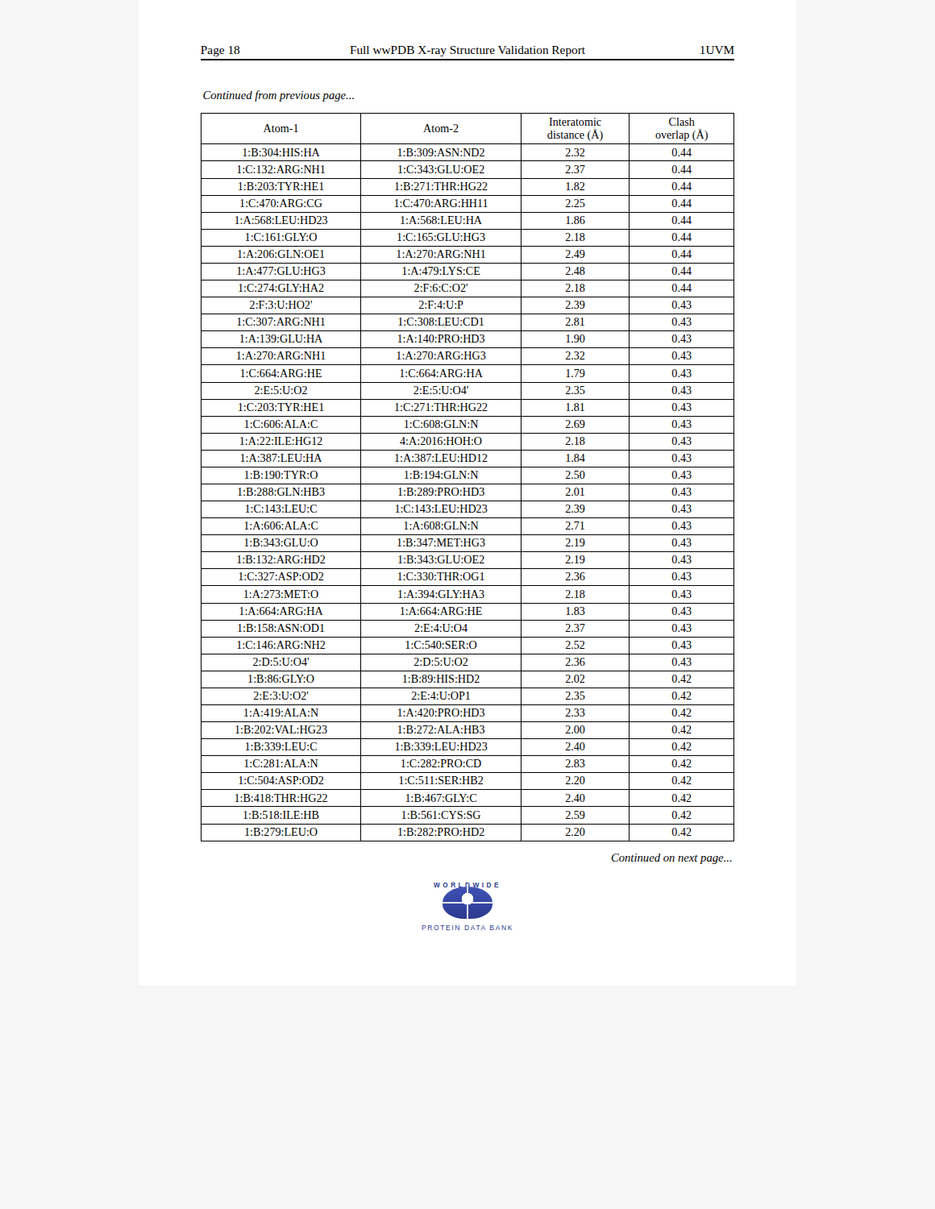Page 18
Full wwPDB X-ray Structure Validation Report
1UVM
Continued from previous page...
| Atom-1 | Atom-2 | Interatomic distance (Å) | Clash overlap (Å) |
| --- | --- | --- | --- |
| 1:B:304:HIS:HA | 1:B:309:ASN:ND2 | 2.32 | 0.44 |
| 1:C:132:ARG:NH1 | 1:C:343:GLU:OE2 | 2.37 | 0.44 |
| 1:B:203:TYR:HE1 | 1:B:271:THR:HG22 | 1.82 | 0.44 |
| 1:C:470:ARG:CG | 1:C:470:ARG:HH11 | 2.25 | 0.44 |
| 1:A:568:LEU:HD23 | 1:A:568:LEU:HA | 1.86 | 0.44 |
| 1:C:161:GLY:O | 1:C:165:GLU:HG3 | 2.18 | 0.44 |
| 1:A:206:GLN:OE1 | 1:A:270:ARG:NH1 | 2.49 | 0.44 |
| 1:A:477:GLU:HG3 | 1:A:479:LYS:CE | 2.48 | 0.44 |
| 1:C:274:GLY:HA2 | 2:F:6:C:O2' | 2.18 | 0.44 |
| 2:F:3:U:HO2' | 2:F:4:U:P | 2.39 | 0.43 |
| 1:C:307:ARG:NH1 | 1:C:308:LEU:CD1 | 2.81 | 0.43 |
| 1:A:139:GLU:HA | 1:A:140:PRO:HD3 | 1.90 | 0.43 |
| 1:A:270:ARG:NH1 | 1:A:270:ARG:HG3 | 2.32 | 0.43 |
| 1:C:664:ARG:HE | 1:C:664:ARG:HA | 1.79 | 0.43 |
| 2:E:5:U:O2 | 2:E:5:U:O4' | 2.35 | 0.43 |
| 1:C:203:TYR:HE1 | 1:C:271:THR:HG22 | 1.81 | 0.43 |
| 1:C:606:ALA:C | 1:C:608:GLN:N | 2.69 | 0.43 |
| 1:A:22:ILE:HG12 | 4:A:2016:HOH:O | 2.18 | 0.43 |
| 1:A:387:LEU:HA | 1:A:387:LEU:HD12 | 1.84 | 0.43 |
| 1:B:190:TYR:O | 1:B:194:GLN:N | 2.50 | 0.43 |
| 1:B:288:GLN:HB3 | 1:B:289:PRO:HD3 | 2.01 | 0.43 |
| 1:C:143:LEU:C | 1:C:143:LEU:HD23 | 2.39 | 0.43 |
| 1:A:606:ALA:C | 1:A:608:GLN:N | 2.71 | 0.43 |
| 1:B:343:GLU:O | 1:B:347:MET:HG3 | 2.19 | 0.43 |
| 1:B:132:ARG:HD2 | 1:B:343:GLU:OE2 | 2.19 | 0.43 |
| 1:C:327:ASP:OD2 | 1:C:330:THR:OG1 | 2.36 | 0.43 |
| 1:A:273:MET:O | 1:A:394:GLY:HA3 | 2.18 | 0.43 |
| 1:A:664:ARG:HA | 1:A:664:ARG:HE | 1.83 | 0.43 |
| 1:B:158:ASN:OD1 | 2:E:4:U:O4 | 2.37 | 0.43 |
| 1:C:146:ARG:NH2 | 1:C:540:SER:O | 2.52 | 0.43 |
| 2:D:5:U:O4' | 2:D:5:U:O2 | 2.36 | 0.43 |
| 1:B:86:GLY:O | 1:B:89:HIS:HD2 | 2.02 | 0.42 |
| 2:E:3:U:O2' | 2:E:4:U:OP1 | 2.35 | 0.42 |
| 1:A:419:ALA:N | 1:A:420:PRO:HD3 | 2.33 | 0.42 |
| 1:B:202:VAL:HG23 | 1:B:272:ALA:HB3 | 2.00 | 0.42 |
| 1:B:339:LEU:C | 1:B:339:LEU:HD23 | 2.40 | 0.42 |
| 1:C:281:ALA:N | 1:C:282:PRO:CD | 2.83 | 0.42 |
| 1:C:504:ASP:OD2 | 1:C:511:SER:HB2 | 2.20 | 0.42 |
| 1:B:418:THR:HG22 | 1:B:467:GLY:C | 2.40 | 0.42 |
| 1:B:518:ILE:HB | 1:B:561:CYS:SG | 2.59 | 0.42 |
| 1:B:279:LEU:O | 1:B:282:PRO:HD2 | 2.20 | 0.42 |
Continued on next page...
WORLDWIDE
PROTEIN DATA BANK